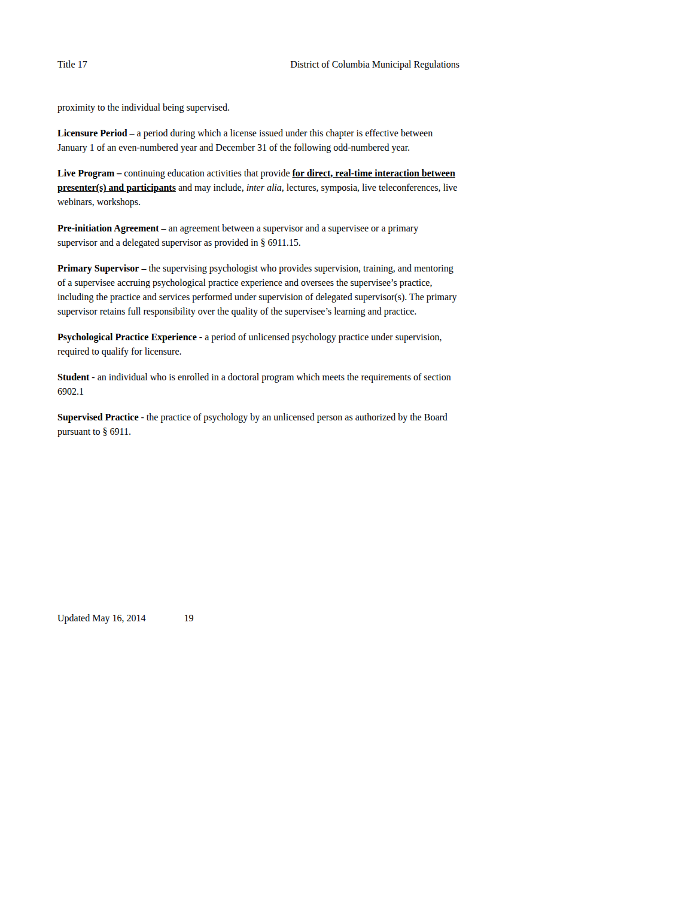Title 17
District of Columbia Municipal Regulations
proximity to the individual being supervised.
Licensure Period – a period during which a license issued under this chapter is effective between January 1 of an even-numbered year and December 31 of the following odd-numbered year.
Live Program – continuing education activities that provide for direct, real-time interaction between presenter(s) and participants and may include, inter alia, lectures, symposia, live teleconferences, live webinars, workshops.
Pre-initiation Agreement – an agreement between a supervisor and a supervisee or a primary supervisor and a delegated supervisor as provided in § 6911.15.
Primary Supervisor – the supervising psychologist who provides supervision, training, and mentoring of a supervisee accruing psychological practice experience and oversees the supervisee’s practice, including the practice and services performed under supervision of delegated supervisor(s). The primary supervisor retains full responsibility over the quality of the supervisee’s learning and practice.
Psychological Practice Experience - a period of unlicensed psychology practice under supervision, required to qualify for licensure.
Student - an individual who is enrolled in a doctoral program which meets the requirements of section 6902.1
Supervised Practice - the practice of psychology by an unlicensed person as authorized by the Board pursuant to § 6911.
Updated May 16, 2014
19